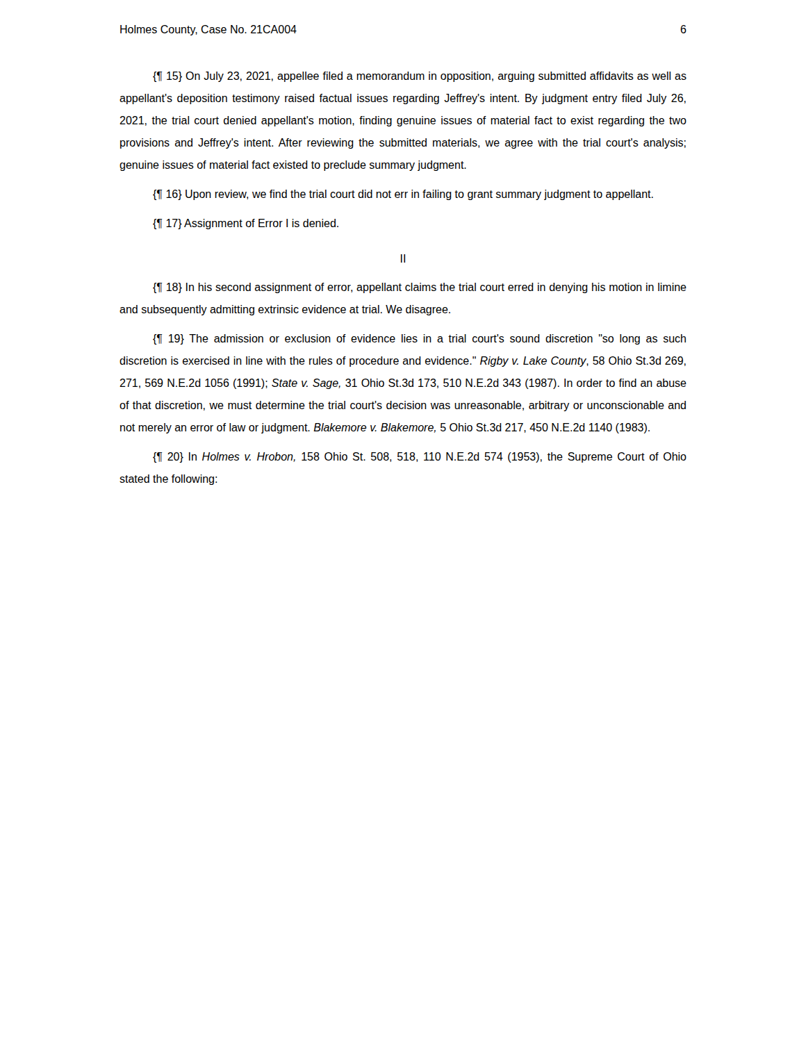Holmes County, Case No. 21CA004 6
{¶ 15} On July 23, 2021, appellee filed a memorandum in opposition, arguing submitted affidavits as well as appellant's deposition testimony raised factual issues regarding Jeffrey's intent. By judgment entry filed July 26, 2021, the trial court denied appellant's motion, finding genuine issues of material fact to exist regarding the two provisions and Jeffrey's intent. After reviewing the submitted materials, we agree with the trial court's analysis; genuine issues of material fact existed to preclude summary judgment.
{¶ 16} Upon review, we find the trial court did not err in failing to grant summary judgment to appellant.
{¶ 17} Assignment of Error I is denied.
II
{¶ 18} In his second assignment of error, appellant claims the trial court erred in denying his motion in limine and subsequently admitting extrinsic evidence at trial. We disagree.
{¶ 19} The admission or exclusion of evidence lies in a trial court's sound discretion "so long as such discretion is exercised in line with the rules of procedure and evidence." Rigby v. Lake County, 58 Ohio St.3d 269, 271, 569 N.E.2d 1056 (1991); State v. Sage, 31 Ohio St.3d 173, 510 N.E.2d 343 (1987). In order to find an abuse of that discretion, we must determine the trial court's decision was unreasonable, arbitrary or unconscionable and not merely an error of law or judgment. Blakemore v. Blakemore, 5 Ohio St.3d 217, 450 N.E.2d 1140 (1983).
{¶ 20} In Holmes v. Hrobon, 158 Ohio St. 508, 518, 110 N.E.2d 574 (1953), the Supreme Court of Ohio stated the following: